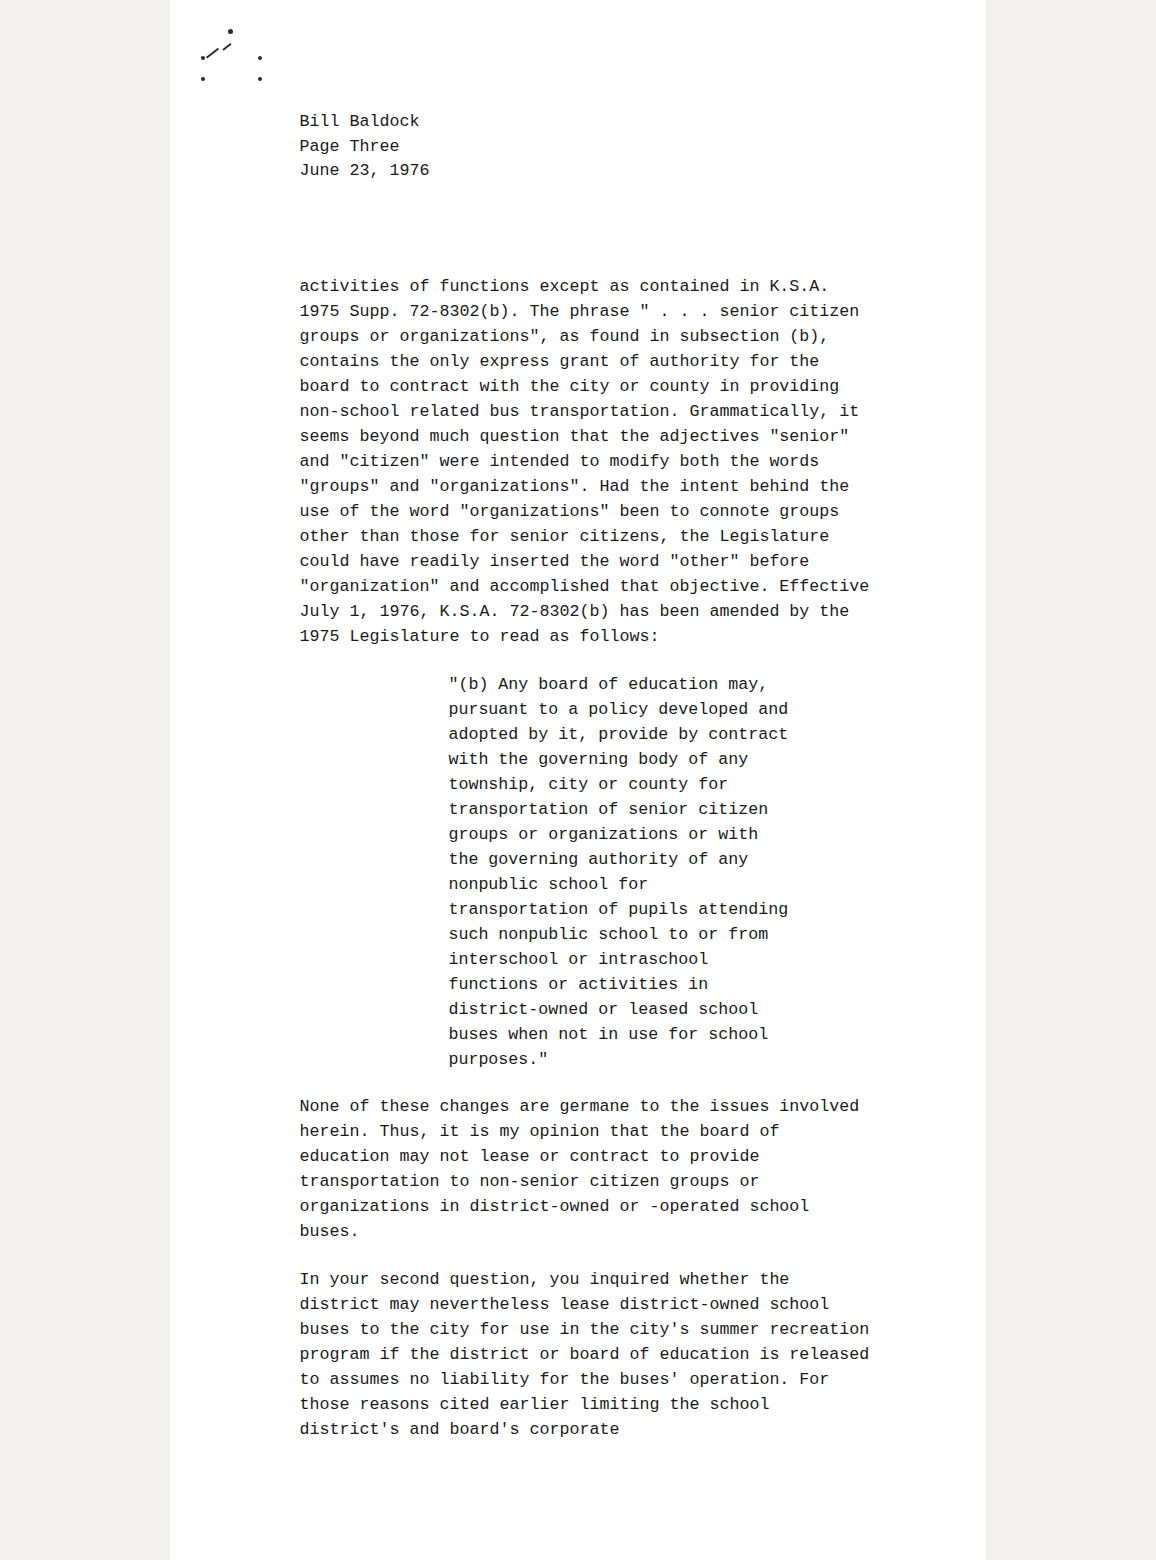Bill Baldock
Page Three
June 23, 1976
activities of functions except as contained in K.S.A. 1975 Supp. 72-8302(b). The phrase " . . . senior citizen groups or organizations", as found in subsection (b), contains the only express grant of authority for the board to contract with the city or county in providing non-school related bus transportation. Grammatically, it seems beyond much question that the adjectives "senior" and "citizen" were intended to modify both the words "groups" and "organizations". Had the intent behind the use of the word "organizations" been to connote groups other than those for senior citizens, the Legislature could have readily inserted the word "other" before "organization" and accomplished that objective. Effective July 1, 1976, K.S.A. 72-8302(b) has been amended by the 1975 Legislature to read as follows:
"(b) Any board of education may, pursuant to a policy developed and adopted by it, provide by contract with the governing body of any township, city or county for transportation of senior citizen groups or organizations or with the governing authority of any nonpublic school for transportation of pupils attending such nonpublic school to or from interschool or intraschool functions or activities in district-owned or leased school buses when not in use for school purposes."
None of these changes are germane to the issues involved herein. Thus, it is my opinion that the board of education may not lease or contract to provide transportation to non-senior citizen groups or organizations in district-owned or -operated school buses.
In your second question, you inquired whether the district may nevertheless lease district-owned school buses to the city for use in the city's summer recreation program if the district or board of education is released to assumes no liability for the buses' operation. For those reasons cited earlier limiting the school district's and board's corporate